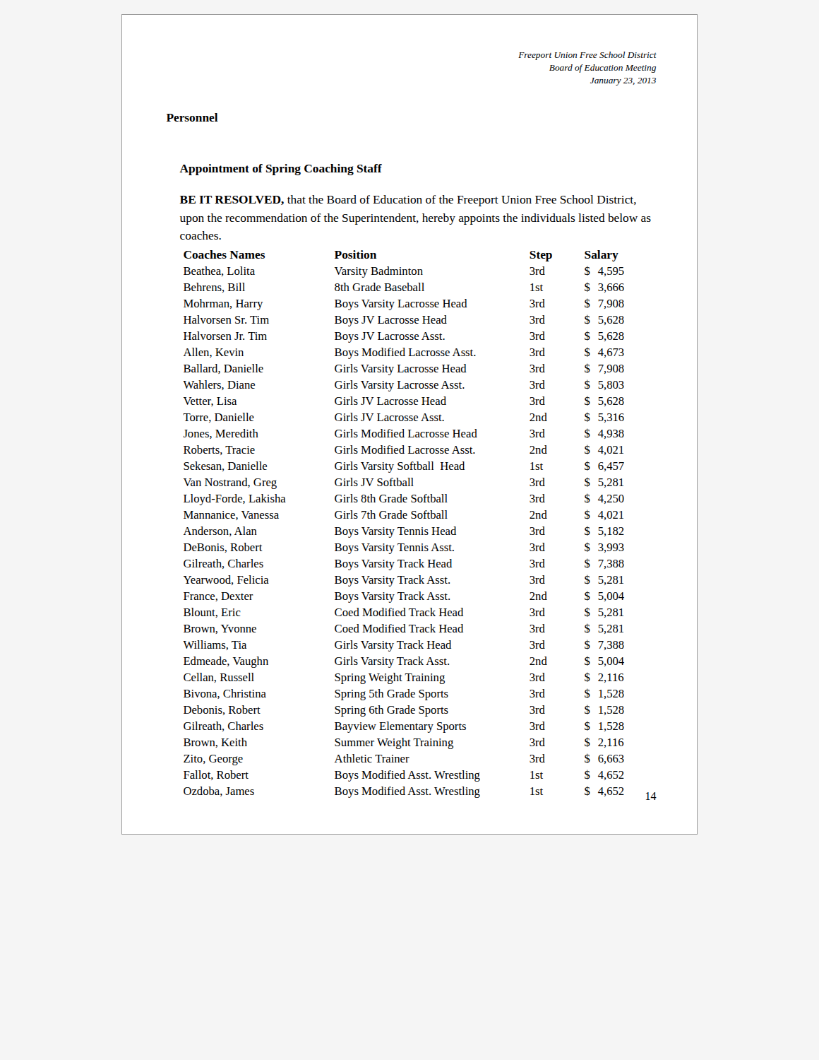Freeport Union Free School District
Board of Education Meeting
January 23, 2013
Personnel
Appointment of Spring Coaching Staff
BE IT RESOLVED, that the Board of Education of the Freeport Union Free School District, upon the recommendation of the Superintendent, hereby appoints the individuals listed below as coaches.
| Coaches Names | Position | Step | Salary |
| --- | --- | --- | --- |
| Beathea, Lolita | Varsity Badminton | 3rd | $ 4,595 |
| Behrens, Bill | 8th Grade Baseball | 1st | $ 3,666 |
| Mohrman, Harry | Boys Varsity Lacrosse Head | 3rd | $ 7,908 |
| Halvorsen Sr. Tim | Boys JV Lacrosse Head | 3rd | $ 5,628 |
| Halvorsen Jr. Tim | Boys JV Lacrosse Asst. | 3rd | $ 5,628 |
| Allen, Kevin | Boys Modified Lacrosse Asst. | 3rd | $ 4,673 |
| Ballard, Danielle | Girls Varsity Lacrosse Head | 3rd | $ 7,908 |
| Wahlers, Diane | Girls Varsity Lacrosse Asst. | 3rd | $ 5,803 |
| Vetter, Lisa | Girls JV Lacrosse Head | 3rd | $ 5,628 |
| Torre, Danielle | Girls JV Lacrosse Asst. | 2nd | $ 5,316 |
| Jones, Meredith | Girls Modified Lacrosse Head | 3rd | $ 4,938 |
| Roberts, Tracie | Girls Modified Lacrosse Asst. | 2nd | $ 4,021 |
| Sekesan, Danielle | Girls Varsity Softball Head | 1st | $ 6,457 |
| Van Nostrand, Greg | Girls JV Softball | 3rd | $ 5,281 |
| Lloyd-Forde, Lakisha | Girls 8th Grade Softball | 3rd | $ 4,250 |
| Mannanice, Vanessa | Girls 7th Grade Softball | 2nd | $ 4,021 |
| Anderson, Alan | Boys Varsity Tennis Head | 3rd | $ 5,182 |
| DeBonis, Robert | Boys Varsity Tennis Asst. | 3rd | $ 3,993 |
| Gilreath, Charles | Boys Varsity Track Head | 3rd | $ 7,388 |
| Yearwood, Felicia | Boys Varsity Track Asst. | 3rd | $ 5,281 |
| France, Dexter | Boys Varsity Track Asst. | 2nd | $ 5,004 |
| Blount, Eric | Coed Modified Track Head | 3rd | $ 5,281 |
| Brown, Yvonne | Coed Modified Track Head | 3rd | $ 5,281 |
| Williams, Tia | Girls Varsity Track Head | 3rd | $ 7,388 |
| Edmeade, Vaughn | Girls Varsity Track Asst. | 2nd | $ 5,004 |
| Cellan, Russell | Spring Weight Training | 3rd | $ 2,116 |
| Bivona, Christina | Spring 5th Grade Sports | 3rd | $ 1,528 |
| Debonis, Robert | Spring 6th Grade Sports | 3rd | $ 1,528 |
| Gilreath, Charles | Bayview Elementary Sports | 3rd | $ 1,528 |
| Brown, Keith | Summer Weight Training | 3rd | $ 2,116 |
| Zito, George | Athletic Trainer | 3rd | $ 6,663 |
| Fallot, Robert | Boys Modified Asst. Wrestling | 1st | $ 4,652 |
| Ozdoba, James | Boys Modified Asst. Wrestling | 1st | $ 4,652 |
14